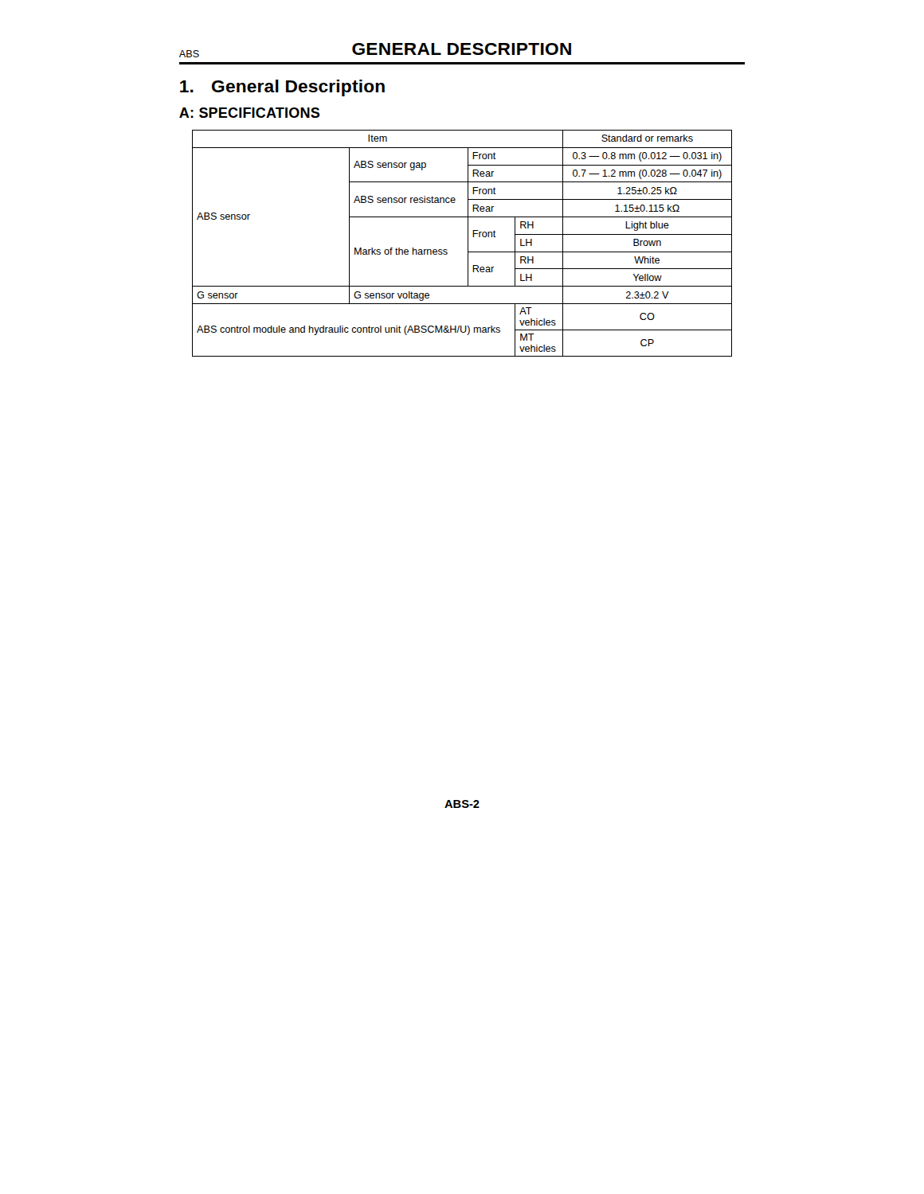GENERAL DESCRIPTION
ABS
1. General Description
A: SPECIFICATIONS
| Item | Standard or remarks |
| ABS sensor | ABS sensor gap | Front | 0.3 — 0.8 mm (0.012 — 0.031 in) |
| Rear | 0.7 — 1.2 mm (0.028 — 0.047 in) |
| ABS sensor resistance | Front | 1.25±0.25 kΩ |
| Rear | 1.15±0.115 kΩ |
| Marks of the harness | Front | RH | Light blue |
| LH | Brown |
| Rear | RH | White |
| LH | Yellow |
| G sensor | G sensor voltage | 2.3±0.2 V |
| ABS control module and hydraulic control unit (ABSCM&H/U) marks | AT vehicles | CO |
| MT vehicles | CP |
ABS-2